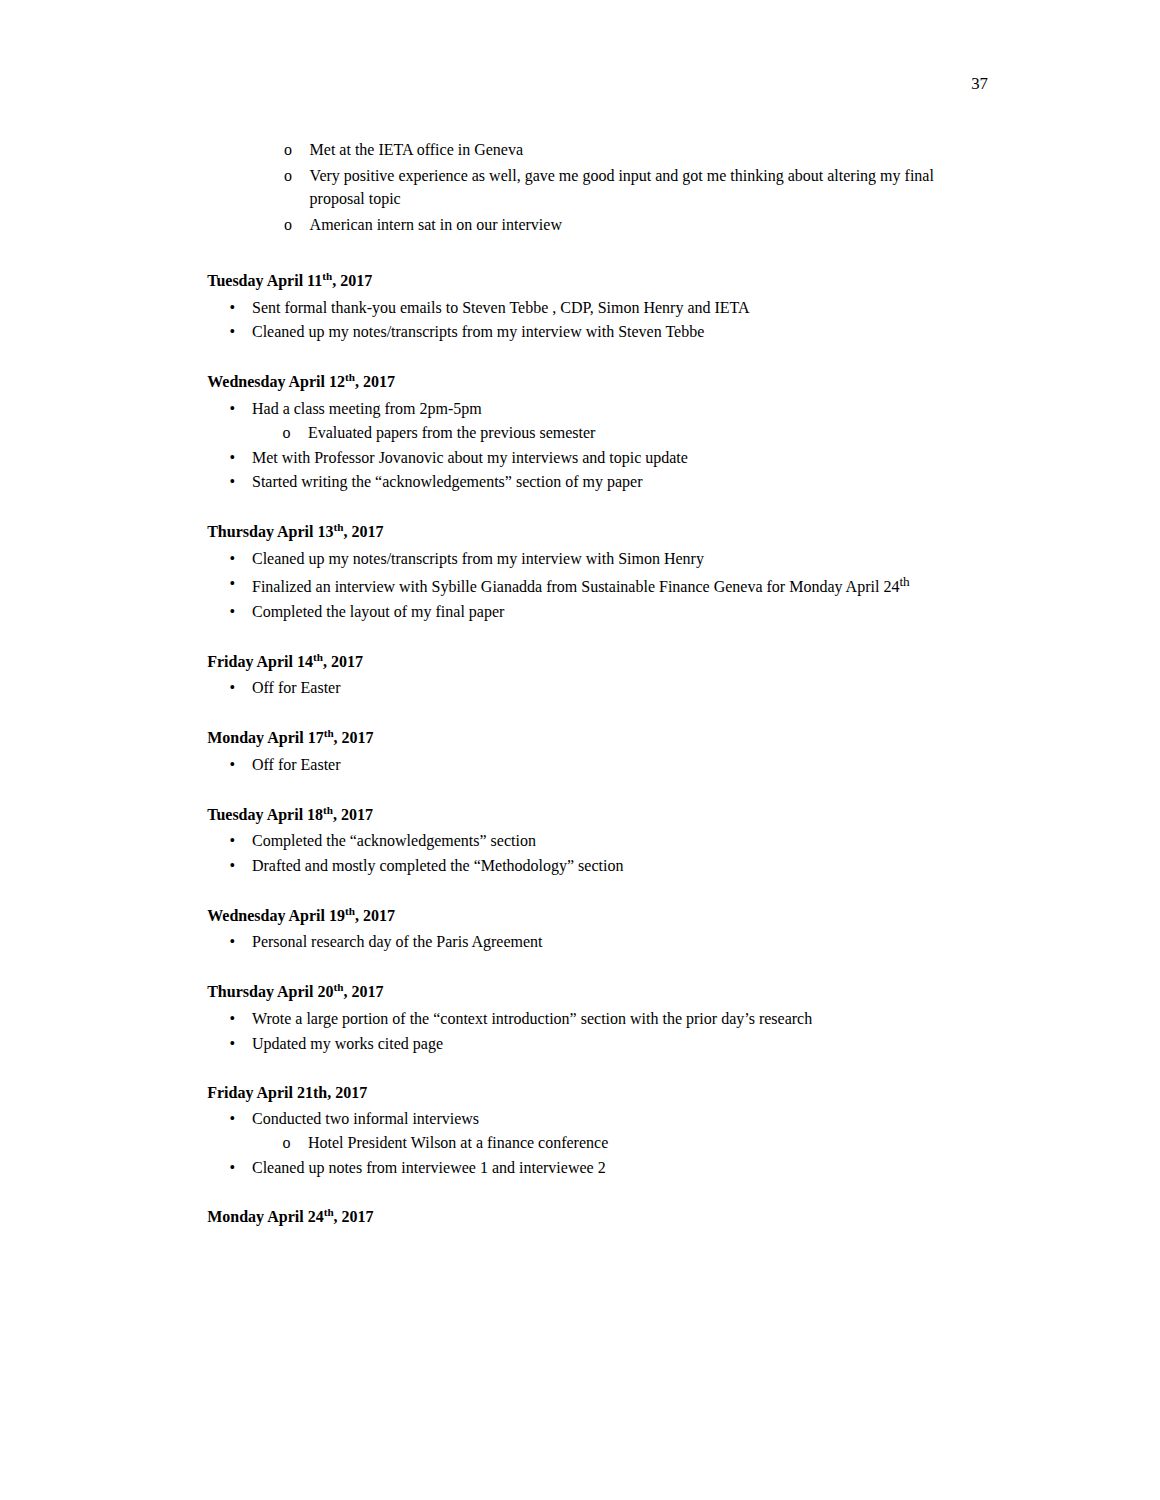37
Met at the IETA office in Geneva
Very positive experience as well, gave me good input and got me thinking about altering my final proposal topic
American intern sat in on our interview
Tuesday April 11th, 2017
Sent formal thank-you emails to Steven Tebbe , CDP, Simon Henry and IETA
Cleaned up my notes/transcripts from my interview with Steven Tebbe
Wednesday April 12th, 2017
Had a class meeting from 2pm-5pm
Evaluated papers from the previous semester
Met with Professor Jovanovic about my interviews and topic update
Started writing the “acknowledgements” section of my paper
Thursday April 13th, 2017
Cleaned up my notes/transcripts from my interview with Simon Henry
Finalized an interview with Sybille Gianadda from Sustainable Finance Geneva for Monday April 24th
Completed the layout of my final paper
Friday April 14th, 2017
Off for Easter
Monday April 17th, 2017
Off for Easter
Tuesday April 18th, 2017
Completed the “acknowledgements” section
Drafted and mostly completed the “Methodology” section
Wednesday April 19th, 2017
Personal research day of the Paris Agreement
Thursday April 20th, 2017
Wrote a large portion of the “context introduction” section with the prior day’s research
Updated my works cited page
Friday April 21th, 2017
Conducted two informal interviews
Hotel President Wilson at a finance conference
Cleaned up notes from interviewee 1 and interviewee 2
Monday April 24th, 2017